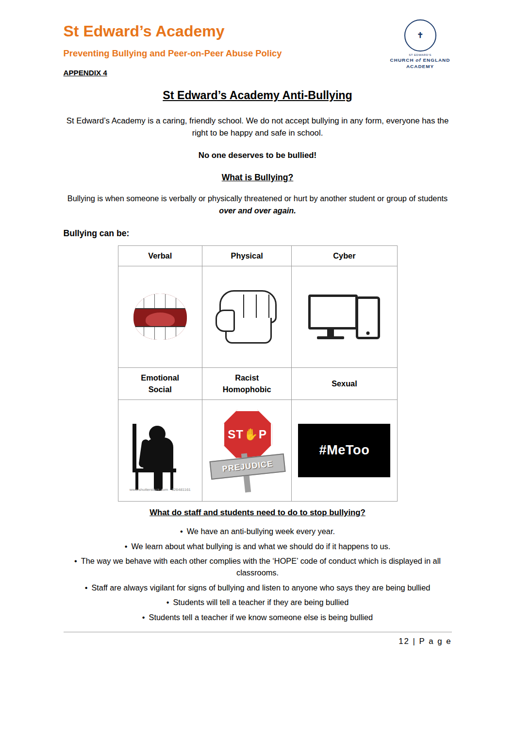✝
ST EDWARD'S
CHURCH of ENGLAND
ACADEMY
St Edward’s Academy
Preventing Bullying and Peer-on-Peer Abuse Policy
APPENDIX 4
St Edward’s Academy Anti-Bullying
St Edward’s Academy is a caring, friendly school. We do not accept bullying in any form, everyone has the right to be happy and safe in school.
No one deserves to be bullied!
What is Bullying?
Bullying is when someone is verbally or physically threatened or hurt by another student or group of students over and over again.
Bullying can be:
| Verbal | Physical | Cyber |
| Emotional Social | Racist Homophobic | Sexual |
| www.shutterstock.com · 326481161 | ST✋P PREJUDICE | #MeToo |
What do staff and students need to do to stop bullying?
We have an anti-bullying week every year.
We learn about what bullying is and what we should do if it happens to us.
The way we behave with each other complies with the ‘HOPE’ code of conduct which is displayed in all classrooms.
Staff are always vigilant for signs of bullying and listen to anyone who says they are being bullied
Students will tell a teacher if they are being bullied
Students tell a teacher if we know someone else is being bullied
12 | P a g e